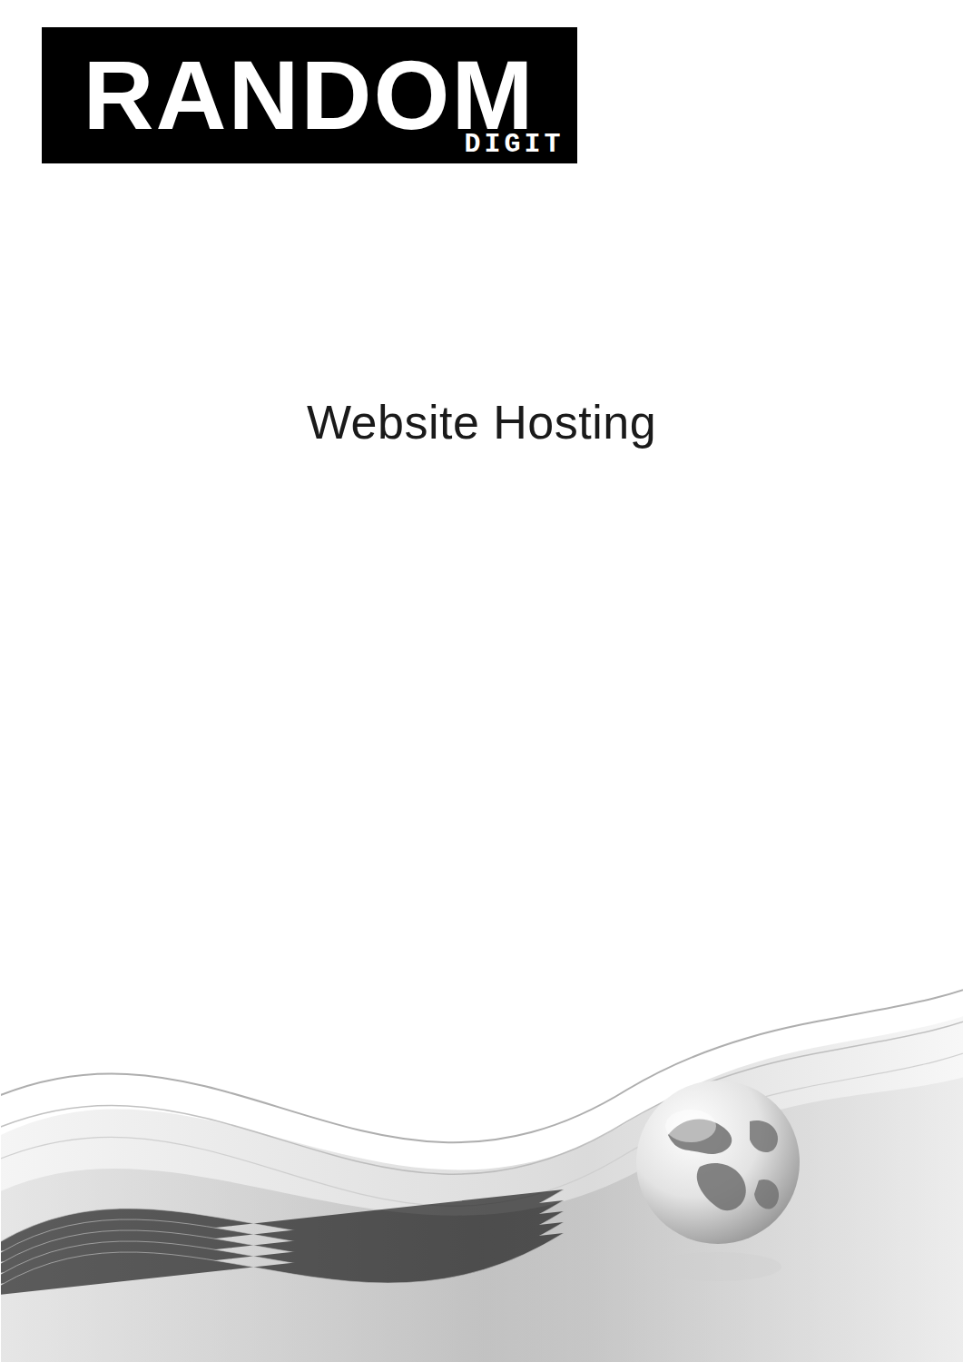RANDOM DIGIT
Website Hosting